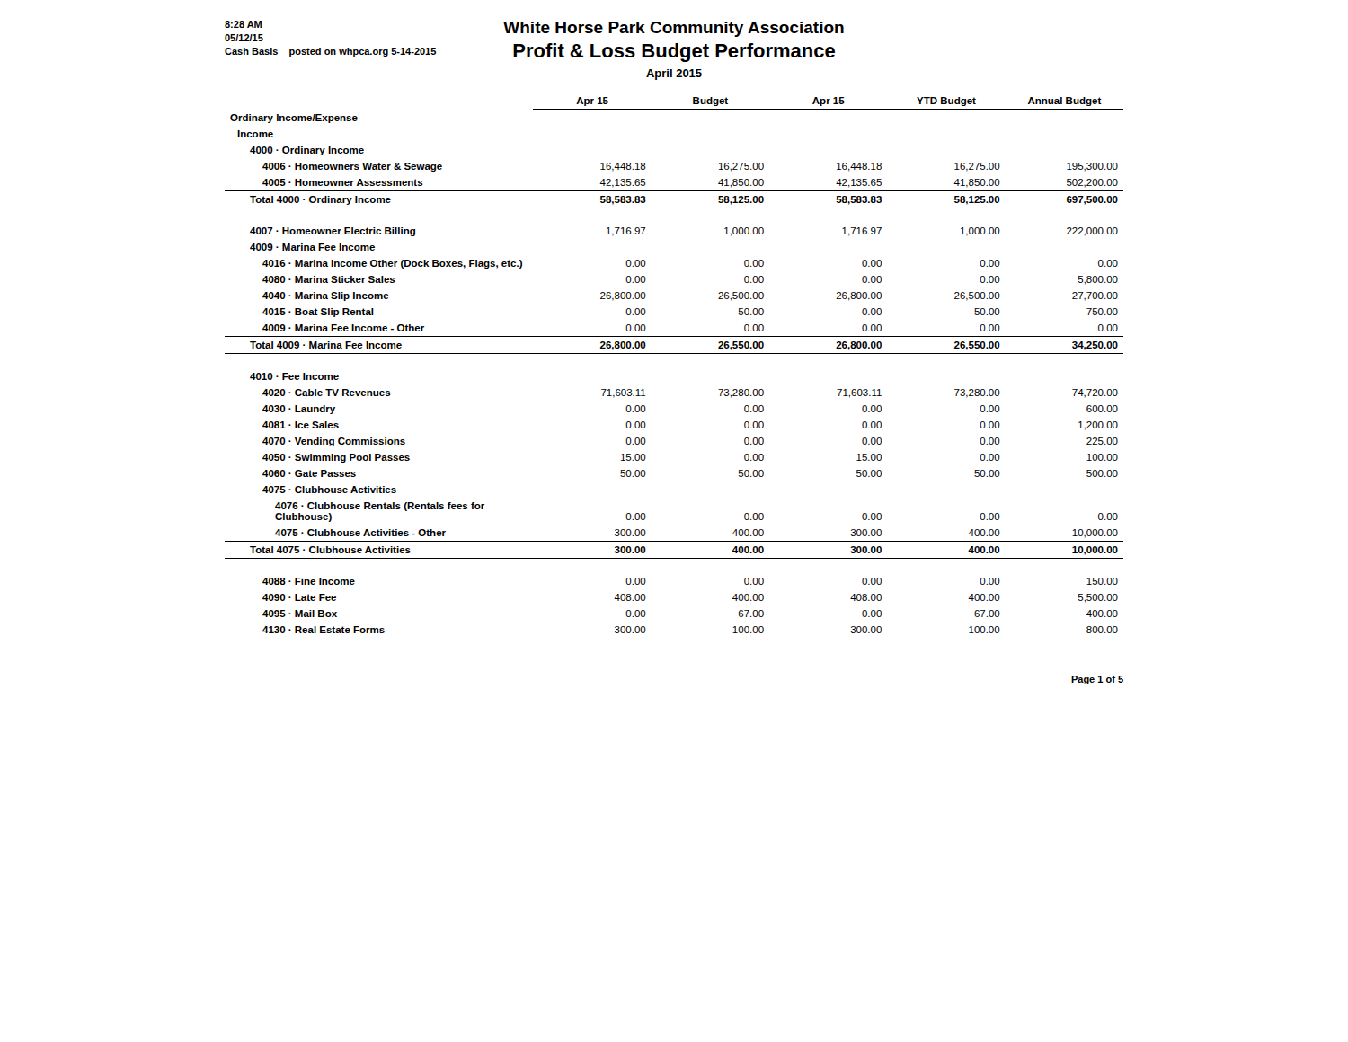8:28 AM
05/12/15
Cash Basis posted on whpca.org 5-14-2015
White Horse Park Community Association
Profit & Loss Budget Performance
April 2015
| | Apr 15 | Budget | Apr 15 | YTD Budget | Annual Budget |
| --- | --- | --- | --- | --- | --- |
| Ordinary Income/Expense | | | | | |
| Income | | | | | |
| 4000 · Ordinary Income | | | | | |
| 4006 · Homeowners Water & Sewage | 16,448.18 | 16,275.00 | 16,448.18 | 16,275.00 | 195,300.00 |
| 4005 · Homeowner Assessments | 42,135.65 | 41,850.00 | 42,135.65 | 41,850.00 | 502,200.00 |
| Total 4000 · Ordinary Income | 58,583.83 | 58,125.00 | 58,583.83 | 58,125.00 | 697,500.00 |
| 4007 · Homeowner Electric Billing | 1,716.97 | 1,000.00 | 1,716.97 | 1,000.00 | 222,000.00 |
| 4009 · Marina Fee Income | | | | | |
| 4016 · Marina Income Other (Dock Boxes, Flags, etc.) | 0.00 | 0.00 | 0.00 | 0.00 | 0.00 |
| 4080 · Marina Sticker Sales | 0.00 | 0.00 | 0.00 | 0.00 | 5,800.00 |
| 4040 · Marina Slip Income | 26,800.00 | 26,500.00 | 26,800.00 | 26,500.00 | 27,700.00 |
| 4015 · Boat Slip Rental | 0.00 | 50.00 | 0.00 | 50.00 | 750.00 |
| 4009 · Marina Fee Income - Other | 0.00 | 0.00 | 0.00 | 0.00 | 0.00 |
| Total 4009 · Marina Fee Income | 26,800.00 | 26,550.00 | 26,800.00 | 26,550.00 | 34,250.00 |
| 4010 · Fee Income | | | | | |
| 4020 · Cable TV Revenues | 71,603.11 | 73,280.00 | 71,603.11 | 73,280.00 | 74,720.00 |
| 4030 · Laundry | 0.00 | 0.00 | 0.00 | 0.00 | 600.00 |
| 4081 · Ice Sales | 0.00 | 0.00 | 0.00 | 0.00 | 1,200.00 |
| 4070 · Vending Commissions | 0.00 | 0.00 | 0.00 | 0.00 | 225.00 |
| 4050 · Swimming Pool Passes | 15.00 | 0.00 | 15.00 | 0.00 | 100.00 |
| 4060 · Gate Passes | 50.00 | 50.00 | 50.00 | 50.00 | 500.00 |
| 4075 · Clubhouse Activities | | | | | |
| 4076 · Clubhouse Rentals (Rentals fees for Clubhouse) | 0.00 | 0.00 | 0.00 | 0.00 | 0.00 |
| 4075 · Clubhouse Activities - Other | 300.00 | 400.00 | 300.00 | 400.00 | 10,000.00 |
| Total 4075 · Clubhouse Activities | 300.00 | 400.00 | 300.00 | 400.00 | 10,000.00 |
| 4088 · Fine Income | 0.00 | 0.00 | 0.00 | 0.00 | 150.00 |
| 4090 · Late Fee | 408.00 | 400.00 | 408.00 | 400.00 | 5,500.00 |
| 4095 · Mail Box | 0.00 | 67.00 | 0.00 | 67.00 | 400.00 |
| 4130 · Real Estate Forms | 300.00 | 100.00 | 300.00 | 100.00 | 800.00 |
Page 1 of 5